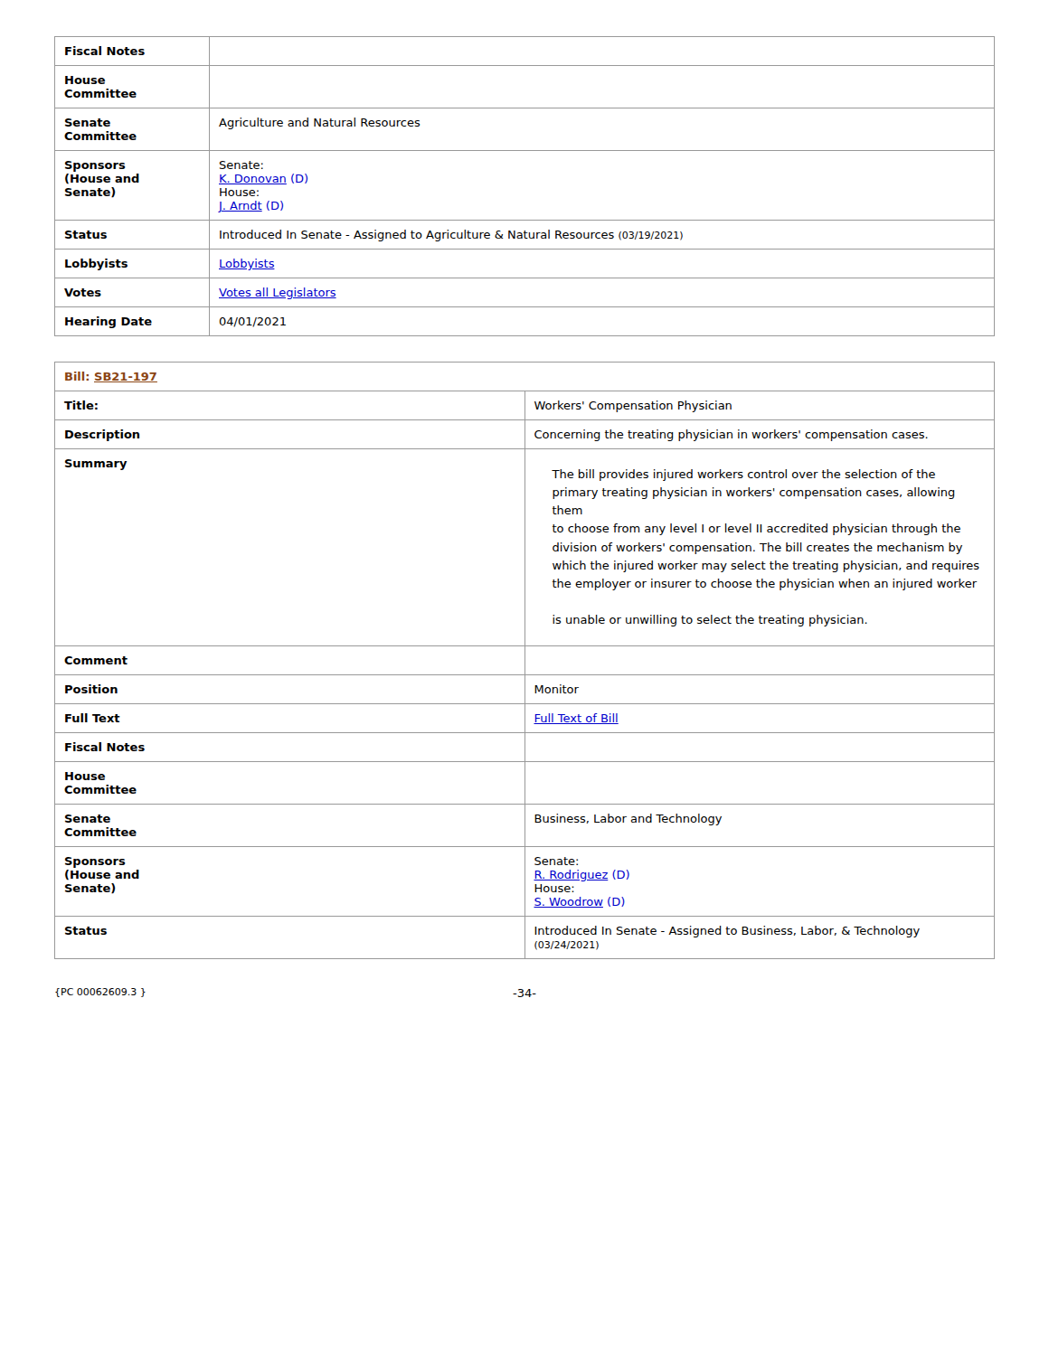| Fiscal Notes | |
| House Committee | |
| Senate Committee | Agriculture and Natural Resources |
| Sponsors (House and Senate) | Senate: K. Donovan (D) House: J. Arndt (D) |
| Status | Introduced In Senate - Assigned to Agriculture & Natural Resources (03/19/2021) |
| Lobbyists | Lobbyists |
| Votes | Votes all Legislators |
| Hearing Date | 04/01/2021 |
| Bill: SB21-197 |
| Title: | Workers' Compensation Physician |
| Description | Concerning the treating physician in workers' compensation cases. |
| Summary | The bill provides injured workers control over the selection of the primary treating physician in workers' compensation cases, allowing them to choose from any level I or level II accredited physician through the division of workers' compensation. The bill creates the mechanism by which the injured worker may select the treating physician, and requires the employer or insurer to choose the physician when an injured worker is unable or unwilling to select the treating physician. |
| Comment | |
| Position | Monitor |
| Full Text | Full Text of Bill |
| Fiscal Notes | |
| House Committee | |
| Senate Committee | Business, Labor and Technology |
| Sponsors (House and Senate) | Senate: R. Rodriguez (D) House: S. Woodrow (D) |
| Status | Introduced In Senate - Assigned to Business, Labor, & Technology (03/24/2021) |
{PC 00062609.3 }
-34-